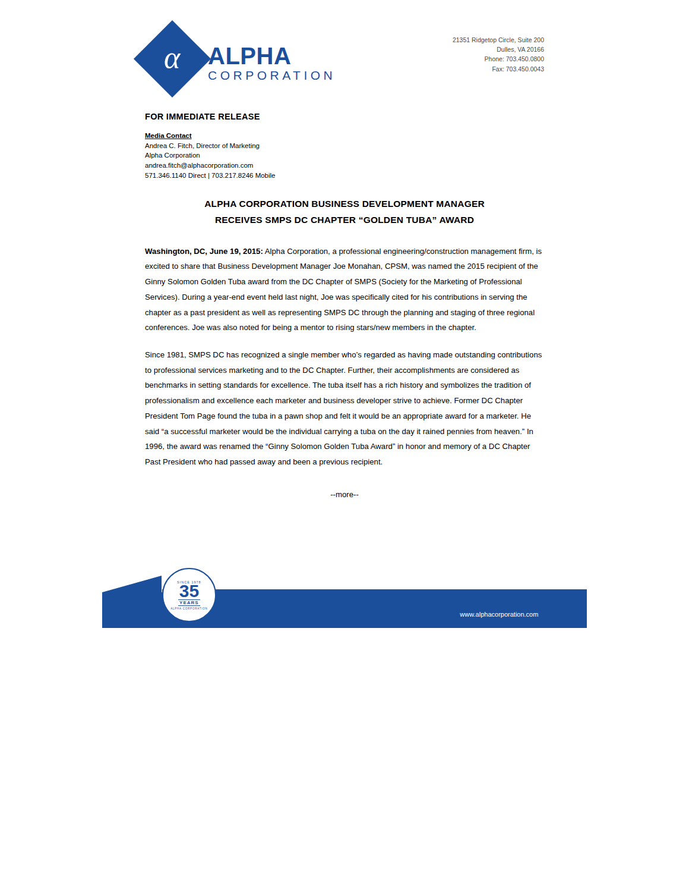α
ALPHA CORPORATION
21351 Ridgetop Circle, Suite 200
Dulles, VA 20166
Phone: 703.450.0800
Fax: 703.450.0043
FOR IMMEDIATE RELEASE
Media Contact
Andrea C. Fitch, Director of Marketing
Alpha Corporation
andrea.fitch@alphacorporation.com
571.346.1140 Direct | 703.217.8246 Mobile
ALPHA CORPORATION BUSINESS DEVELOPMENT MANAGER
RECEIVES SMPS DC CHAPTER “GOLDEN TUBA” AWARD
Washington, DC, June 19, 2015: Alpha Corporation, a professional engineering/construction management firm, is excited to share that Business Development Manager Joe Monahan, CPSM, was named the 2015 recipient of the Ginny Solomon Golden Tuba award from the DC Chapter of SMPS (Society for the Marketing of Professional Services). During a year-end event held last night, Joe was specifically cited for his contributions in serving the chapter as a past president as well as representing SMPS DC through the planning and staging of three regional conferences. Joe was also noted for being a mentor to rising stars/new members in the chapter.
Since 1981, SMPS DC has recognized a single member who’s regarded as having made outstanding contributions to professional services marketing and to the DC Chapter. Further, their accomplishments are considered as benchmarks in setting standards for excellence. The tuba itself has a rich history and symbolizes the tradition of professionalism and excellence each marketer and business developer strive to achieve. Former DC Chapter President Tom Page found the tuba in a pawn shop and felt it would be an appropriate award for a marketer. He said “a successful marketer would be the individual carrying a tuba on the day it rained pennies from heaven.” In 1996, the award was renamed the “Ginny Solomon Golden Tuba Award” in honor and memory of a DC Chapter Past President who had passed away and been a previous recipient.
--more--
SINCE 1978
35
YEARS
ALPHA CORPORATION
www.alphacorporation.com